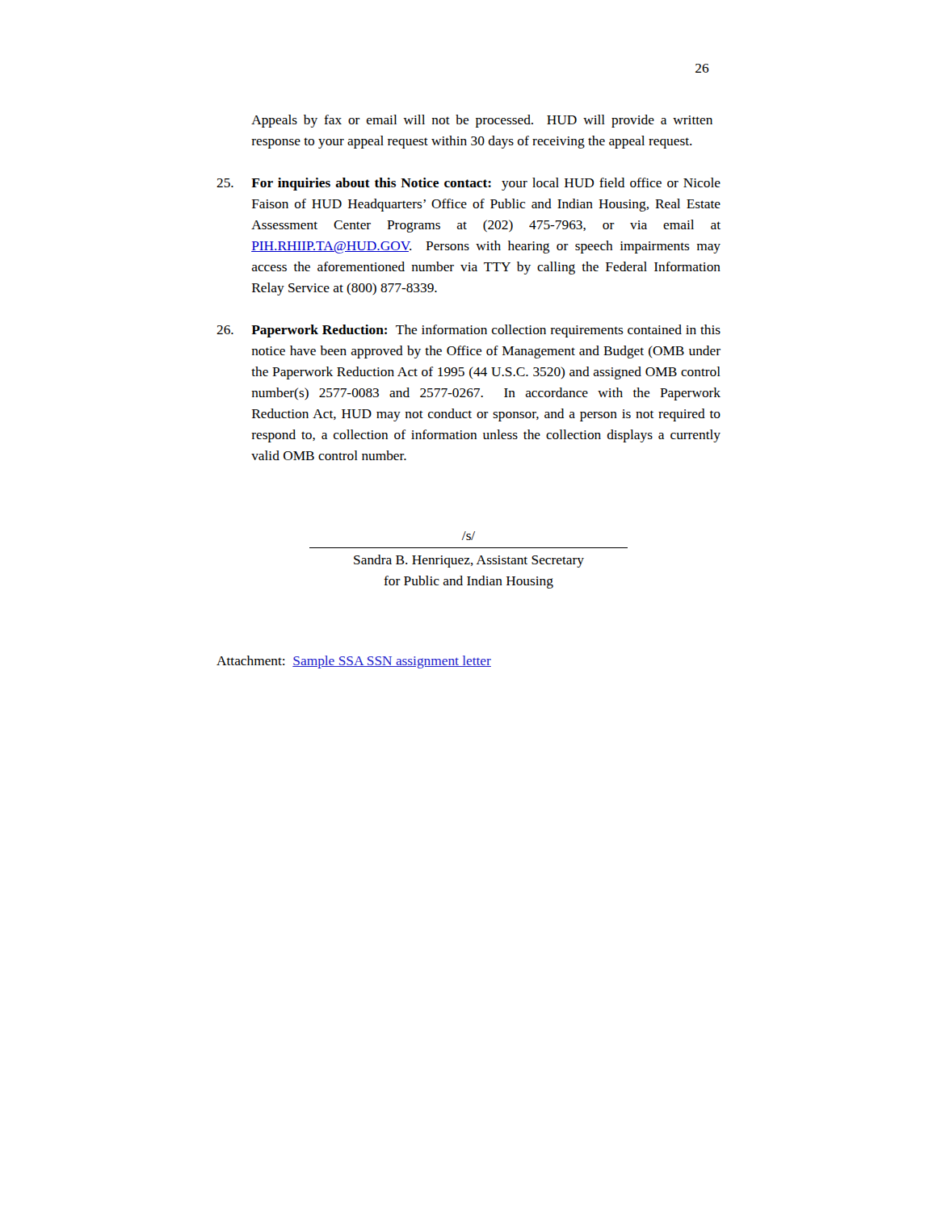26
Appeals by fax or email will not be processed. HUD will provide a written response to your appeal request within 30 days of receiving the appeal request.
25. For inquiries about this Notice contact: your local HUD field office or Nicole Faison of HUD Headquarters’ Office of Public and Indian Housing, Real Estate Assessment Center Programs at (202) 475-7963, or via email at PIH.RHIIP.TA@HUD.GOV. Persons with hearing or speech impairments may access the aforementioned number via TTY by calling the Federal Information Relay Service at (800) 877-8339.
26. Paperwork Reduction: The information collection requirements contained in this notice have been approved by the Office of Management and Budget (OMB under the Paperwork Reduction Act of 1995 (44 U.S.C. 3520) and assigned OMB control number(s) 2577-0083 and 2577-0267. In accordance with the Paperwork Reduction Act, HUD may not conduct or sponsor, and a person is not required to respond to, a collection of information unless the collection displays a currently valid OMB control number.
/s/
Sandra B. Henriquez, Assistant Secretary
for Public and Indian Housing
Attachment: Sample SSA SSN assignment letter